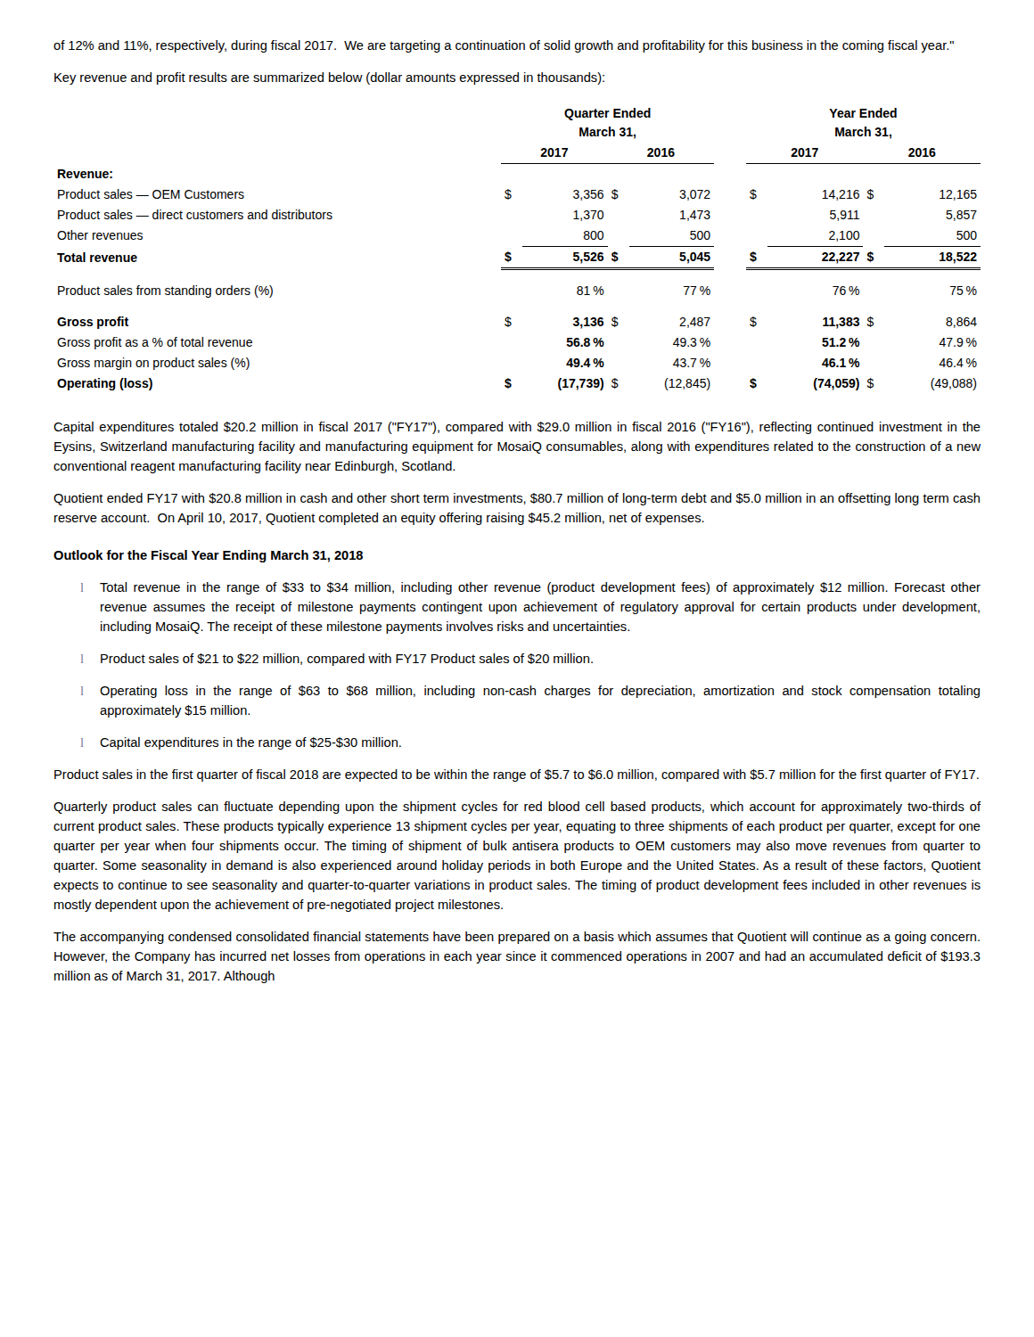of 12% and 11%, respectively, during fiscal 2017. We are targeting a continuation of solid growth and profitability for this business in the coming fiscal year."
Key revenue and profit results are summarized below (dollar amounts expressed in thousands):
| | Quarter Ended March 31, | | Year Ended March 31, |
| | 2017 | 2016 | | 2017 | 2016 |
| Revenue: | |
| Product sales — OEM Customers | $ | 3,356 | $ | 3,072 | | $ | 14,216 | $ | 12,165 |
| Product sales — direct customers and distributors | | 1,370 | | 1,473 | | | 5,911 | | 5,857 |
| Other revenues | | 800 | | 500 | | | 2,100 | | 500 |
| Total revenue | $ | 5,526 | $ | 5,045 | | $ | 22,227 | $ | 18,522 |
| Product sales from standing orders (%) | | 81 % | | 77 % | | | 76 % | | 75 % |
| Gross profit | $ | 3,136 | $ | 2,487 | | $ | 11,383 | $ | 8,864 |
| Gross profit as a % of total revenue | | 56.8 % | | 49.3 % | | | 51.2 % | | 47.9 % |
| Gross margin on product sales (%) | | 49.4 % | | 43.7 % | | | 46.1 % | | 46.4 % |
| Operating (loss) | $ | (17,739) | $ | (12,845) | | $ | (74,059) | $ | (49,088) |
Capital expenditures totaled $20.2 million in fiscal 2017 ("FY17"), compared with $29.0 million in fiscal 2016 ("FY16"), reflecting continued investment in the Eysins, Switzerland manufacturing facility and manufacturing equipment for MosaiQ consumables, along with expenditures related to the construction of a new conventional reagent manufacturing facility near Edinburgh, Scotland.
Quotient ended FY17 with $20.8 million in cash and other short term investments, $80.7 million of long-term debt and $5.0 million in an offsetting long term cash reserve account. On April 10, 2017, Quotient completed an equity offering raising $45.2 million, net of expenses.
Outlook for the Fiscal Year Ending March 31, 2018
Total revenue in the range of $33 to $34 million, including other revenue (product development fees) of approximately $12 million. Forecast other revenue assumes the receipt of milestone payments contingent upon achievement of regulatory approval for certain products under development, including MosaiQ. The receipt of these milestone payments involves risks and uncertainties.
Product sales of $21 to $22 million, compared with FY17 Product sales of $20 million.
Operating loss in the range of $63 to $68 million, including non-cash charges for depreciation, amortization and stock compensation totaling approximately $15 million.
Capital expenditures in the range of $25-$30 million.
Product sales in the first quarter of fiscal 2018 are expected to be within the range of $5.7 to $6.0 million, compared with $5.7 million for the first quarter of FY17.
Quarterly product sales can fluctuate depending upon the shipment cycles for red blood cell based products, which account for approximately two-thirds of current product sales. These products typically experience 13 shipment cycles per year, equating to three shipments of each product per quarter, except for one quarter per year when four shipments occur. The timing of shipment of bulk antisera products to OEM customers may also move revenues from quarter to quarter. Some seasonality in demand is also experienced around holiday periods in both Europe and the United States. As a result of these factors, Quotient expects to continue to see seasonality and quarter-to-quarter variations in product sales. The timing of product development fees included in other revenues is mostly dependent upon the achievement of pre-negotiated project milestones.
The accompanying condensed consolidated financial statements have been prepared on a basis which assumes that Quotient will continue as a going concern. However, the Company has incurred net losses from operations in each year since it commenced operations in 2007 and had an accumulated deficit of $193.3 million as of March 31, 2017. Although